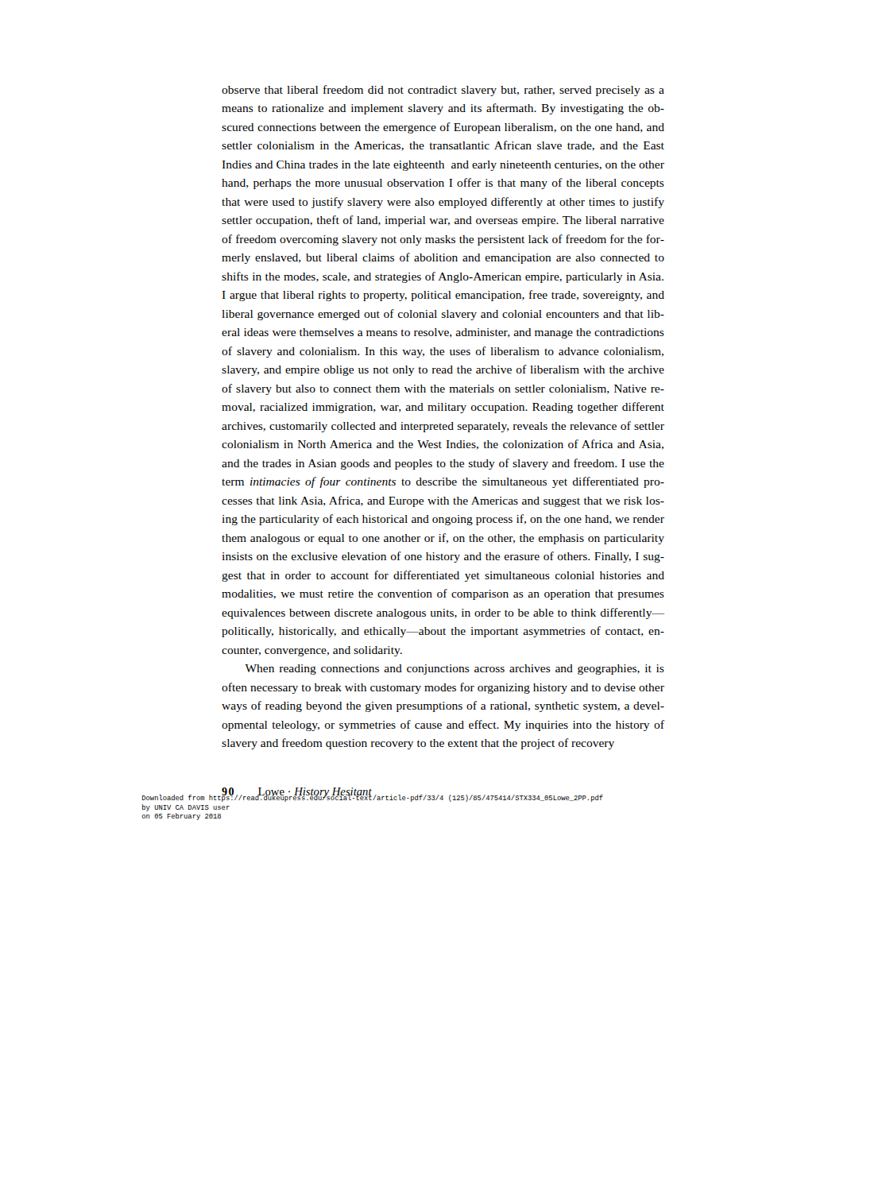observe that liberal freedom did not contradict slavery but, rather, served precisely as a means to rationalize and implement slavery and its aftermath. By investigating the obscured connections between the emergence of European liberalism, on the one hand, and settler colonialism in the Americas, the transatlantic African slave trade, and the East Indies and China trades in the late eighteenth and early nineteenth centuries, on the other hand, perhaps the more unusual observation I offer is that many of the liberal concepts that were used to justify slavery were also employed differently at other times to justify settler occupation, theft of land, imperial war, and overseas empire. The liberal narrative of freedom overcoming slavery not only masks the persistent lack of freedom for the formerly enslaved, but liberal claims of abolition and emancipation are also connected to shifts in the modes, scale, and strategies of Anglo-American empire, particularly in Asia. I argue that liberal rights to property, political emancipation, free trade, sovereignty, and liberal governance emerged out of colonial slavery and colonial encounters and that liberal ideas were themselves a means to resolve, administer, and manage the contradictions of slavery and colonialism. In this way, the uses of liberalism to advance colonialism, slavery, and empire oblige us not only to read the archive of liberalism with the archive of slavery but also to connect them with the materials on settler colonialism, Native removal, racialized immigration, war, and military occupation. Reading together different archives, customarily collected and interpreted separately, reveals the relevance of settler colonialism in North America and the West Indies, the colonization of Africa and Asia, and the trades in Asian goods and peoples to the study of slavery and freedom. I use the term intimacies of four continents to describe the simultaneous yet differentiated processes that link Asia, Africa, and Europe with the Americas and suggest that we risk losing the particularity of each historical and ongoing process if, on the one hand, we render them analogous or equal to one another or if, on the other, the emphasis on particularity insists on the exclusive elevation of one history and the erasure of others. Finally, I suggest that in order to account for differentiated yet simultaneous colonial histories and modalities, we must retire the convention of comparison as an operation that presumes equivalences between discrete analogous units, in order to be able to think differently—politically, historically, and ethically—about the important asymmetries of contact, encounter, convergence, and solidarity.
When reading connections and conjunctions across archives and geographies, it is often necessary to break with customary modes for organizing history and to devise other ways of reading beyond the given presumptions of a rational, synthetic system, a developmental teleology, or symmetries of cause and effect. My inquiries into the history of slavery and freedom question recovery to the extent that the project of recovery
90 Lowe · History Hesitant
Downloaded from https://read.dukeupress.edu/social-text/article-pdf/33/4 (125)/85/475414/STX334_05Lowe_2PP.pdf by UNIV CA DAVIS user on 05 February 2018